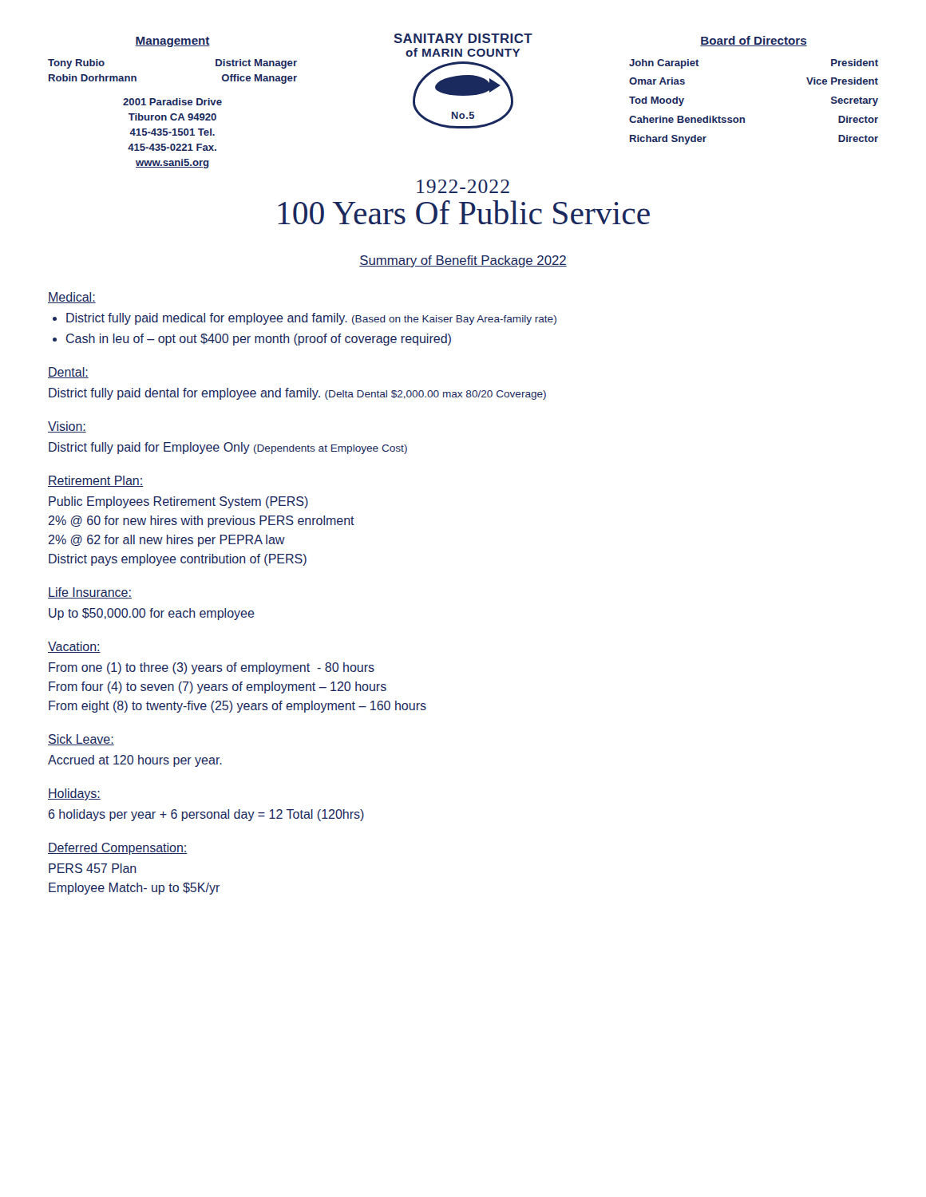Management
Tony Rubio District Manager
Robin Dorhrmann Office Manager
2001 Paradise Drive
Tiburon CA 94920
415-435-1501 Tel.
415-435-0221 Fax.
www.sani5.org
SANITARY DISTRICT
of MARIN COUNTY
No.5
Board of Directors
John Carapiet President
Omar Arias Vice President
Tod Moody Secretary
Caherine Benediktsson Director
Richard Snyder Director
1922-2022
100 Years Of Public Service
Summary of Benefit Package 2022
Medical:
District fully paid medical for employee and family. (Based on the Kaiser Bay Area-family rate)
Cash in leu of – opt out $400 per month (proof of coverage required)
Dental:
District fully paid dental for employee and family. (Delta Dental $2,000.00 max 80/20 Coverage)
Vision:
District fully paid for Employee Only (Dependents at Employee Cost)
Retirement Plan:
Public Employees Retirement System (PERS)
2% @ 60 for new hires with previous PERS enrolment
2% @ 62 for all new hires per PEPRA law
District pays employee contribution of (PERS)
Life Insurance:
Up to $50,000.00 for each employee
Vacation:
From one (1) to three (3) years of employment - 80 hours
From four (4) to seven (7) years of employment – 120 hours
From eight (8) to twenty-five (25) years of employment – 160 hours
Sick Leave:
Accrued at 120 hours per year.
Holidays:
6 holidays per year + 6 personal day = 12 Total (120hrs)
Deferred Compensation:
PERS 457 Plan
Employee Match- up to $5K/yr